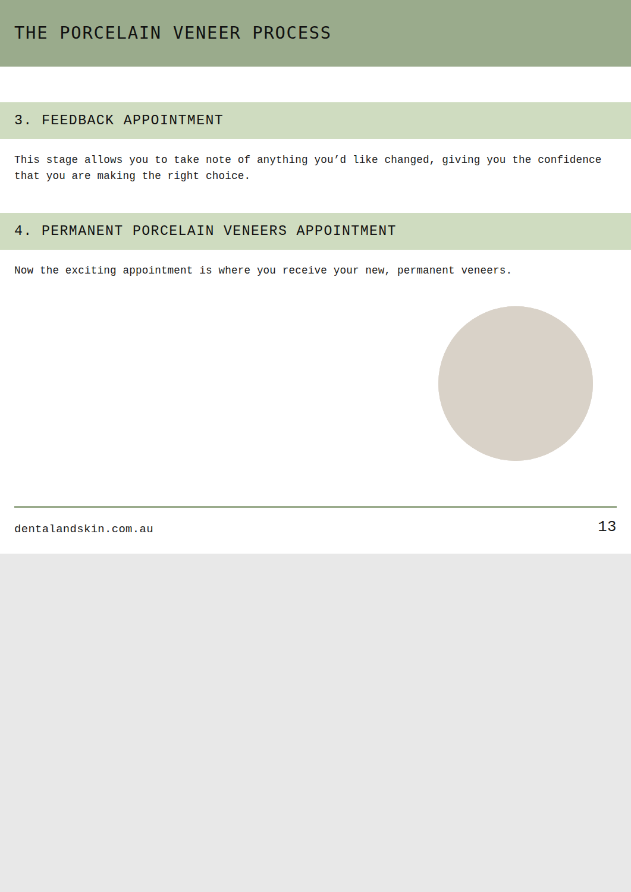THE PORCELAIN VENEER PROCESS
3. FEEDBACK APPOINTMENT
This stage allows you to take note of anything you’d like changed, giving you the confidence that you are making the right choice.
4. PERMANENT PORCELAIN VENEERS APPOINTMENT
Now the exciting appointment is where you receive your new, permanent veneers.
dentalandskin.com.au 13